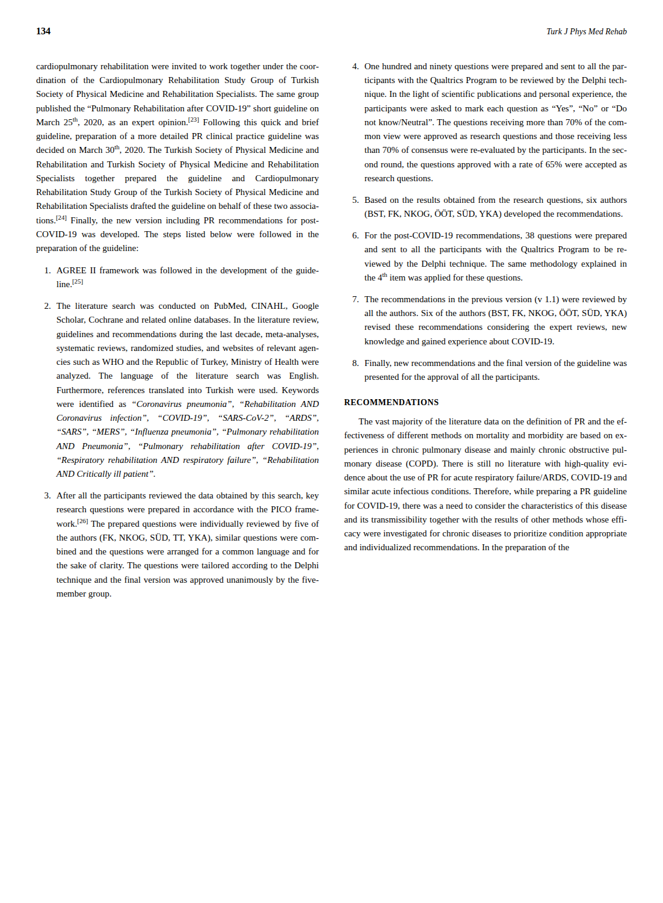134 Turk J Phys Med Rehab
cardiopulmonary rehabilitation were invited to work together under the coordination of the Cardiopulmonary Rehabilitation Study Group of Turkish Society of Physical Medicine and Rehabilitation Specialists. The same group published the “Pulmonary Rehabilitation after COVID-19” short guideline on March 25th, 2020, as an expert opinion.[23] Following this quick and brief guideline, preparation of a more detailed PR clinical practice guideline was decided on March 30th, 2020. The Turkish Society of Physical Medicine and Rehabilitation and Turkish Society of Physical Medicine and Rehabilitation Specialists together prepared the guideline and Cardiopulmonary Rehabilitation Study Group of the Turkish Society of Physical Medicine and Rehabilitation Specialists drafted the guideline on behalf of these two associations.[24] Finally, the new version including PR recommendations for post-COVID-19 was developed. The steps listed below were followed in the preparation of the guideline:
AGREE II framework was followed in the development of the guideline.[25]
The literature search was conducted on PubMed, CINAHL, Google Scholar, Cochrane and related online databases. In the literature review, guidelines and recommendations during the last decade, meta-analyses, systematic reviews, randomized studies, and websites of relevant agencies such as WHO and the Republic of Turkey, Ministry of Health were analyzed. The language of the literature search was English. Furthermore, references translated into Turkish were used. Keywords were identified as “Coronavirus pneumonia”, “Rehabilitation AND Coronavirus infection”, “COVID-19”, “SARS-CoV-2”, “ARDS”, “SARS”, “MERS”, “Influenza pneumonia”, “Pulmonary rehabilitation AND Pneumonia”, “Pulmonary rehabilitation after COVID-19”, “Respiratory rehabilitation AND respiratory failure”, “Rehabilitation AND Critically ill patient”.
After all the participants reviewed the data obtained by this search, key research questions were prepared in accordance with the PICO framework.[26] The prepared questions were individually reviewed by five of the authors (FK, NKOG, SÜD, TT, YKA), similar questions were combined and the questions were arranged for a common language and for the sake of clarity. The questions were tailored according to the Delphi technique and the final version was approved unanimously by the five-member group.
One hundred and ninety questions were prepared and sent to all the participants with the Qualtrics Program to be reviewed by the Delphi technique. In the light of scientific publications and personal experience, the participants were asked to mark each question as “Yes”, “No” or “Do not know/Neutral”. The questions receiving more than 70% of the common view were approved as research questions and those receiving less than 70% of consensus were re-evaluated by the participants. In the second round, the questions approved with a rate of 65% were accepted as research questions.
Based on the results obtained from the research questions, six authors (BST, FK, NKOG, ÖÖT, SÜD, YKA) developed the recommendations.
For the post-COVID-19 recommendations, 38 questions were prepared and sent to all the participants with the Qualtrics Program to be reviewed by the Delphi technique. The same methodology explained in the 4th item was applied for these questions.
The recommendations in the previous version (v 1.1) were reviewed by all the authors. Six of the authors (BST, FK, NKOG, ÖÖT, SÜD, YKA) revised these recommendations considering the expert reviews, new knowledge and gained experience about COVID-19.
Finally, new recommendations and the final version of the guideline was presented for the approval of all the participants.
RECOMMENDATIONS
The vast majority of the literature data on the definition of PR and the effectiveness of different methods on mortality and morbidity are based on experiences in chronic pulmonary disease and mainly chronic obstructive pulmonary disease (COPD). There is still no literature with high-quality evidence about the use of PR for acute respiratory failure/ARDS, COVID-19 and similar acute infectious conditions. Therefore, while preparing a PR guideline for COVID-19, there was a need to consider the characteristics of this disease and its transmissibility together with the results of other methods whose efficacy were investigated for chronic diseases to prioritize condition appropriate and individualized recommendations. In the preparation of the